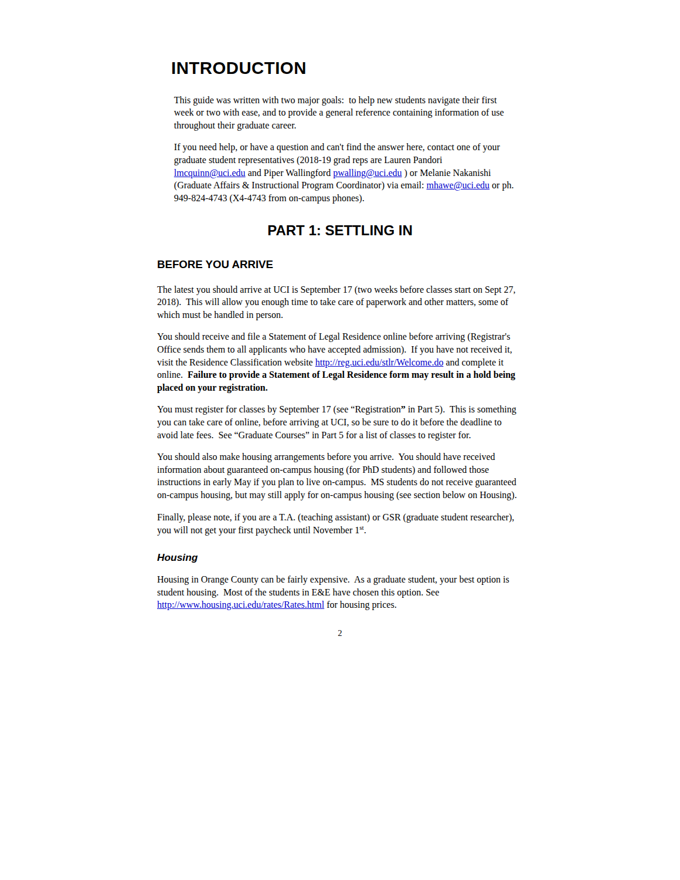INTRODUCTION
This guide was written with two major goals: to help new students navigate their first week or two with ease, and to provide a general reference containing information of use throughout their graduate career.
If you need help, or have a question and can't find the answer here, contact one of your graduate student representatives (2018-19 grad reps are Lauren Pandori lmcquinn@uci.edu and Piper Wallingford pwalling@uci.edu ) or Melanie Nakanishi (Graduate Affairs & Instructional Program Coordinator) via email: mhawe@uci.edu or ph. 949-824-4743 (X4-4743 from on-campus phones).
PART 1: SETTLING IN
BEFORE YOU ARRIVE
The latest you should arrive at UCI is September 17 (two weeks before classes start on Sept 27, 2018). This will allow you enough time to take care of paperwork and other matters, some of which must be handled in person.
You should receive and file a Statement of Legal Residence online before arriving (Registrar's Office sends them to all applicants who have accepted admission). If you have not received it, visit the Residence Classification website http://reg.uci.edu/stlr/Welcome.do and complete it online. Failure to provide a Statement of Legal Residence form may result in a hold being placed on your registration.
You must register for classes by September 17 (see “Registration” in Part 5). This is something you can take care of online, before arriving at UCI, so be sure to do it before the deadline to avoid late fees. See “Graduate Courses” in Part 5 for a list of classes to register for.
You should also make housing arrangements before you arrive. You should have received information about guaranteed on-campus housing (for PhD students) and followed those instructions in early May if you plan to live on-campus. MS students do not receive guaranteed on-campus housing, but may still apply for on-campus housing (see section below on Housing).
Finally, please note, if you are a T.A. (teaching assistant) or GSR (graduate student researcher), you will not get your first paycheck until November 1st.
Housing
Housing in Orange County can be fairly expensive. As a graduate student, your best option is student housing. Most of the students in E&E have chosen this option. See http://www.housing.uci.edu/rates/Rates.html for housing prices.
2